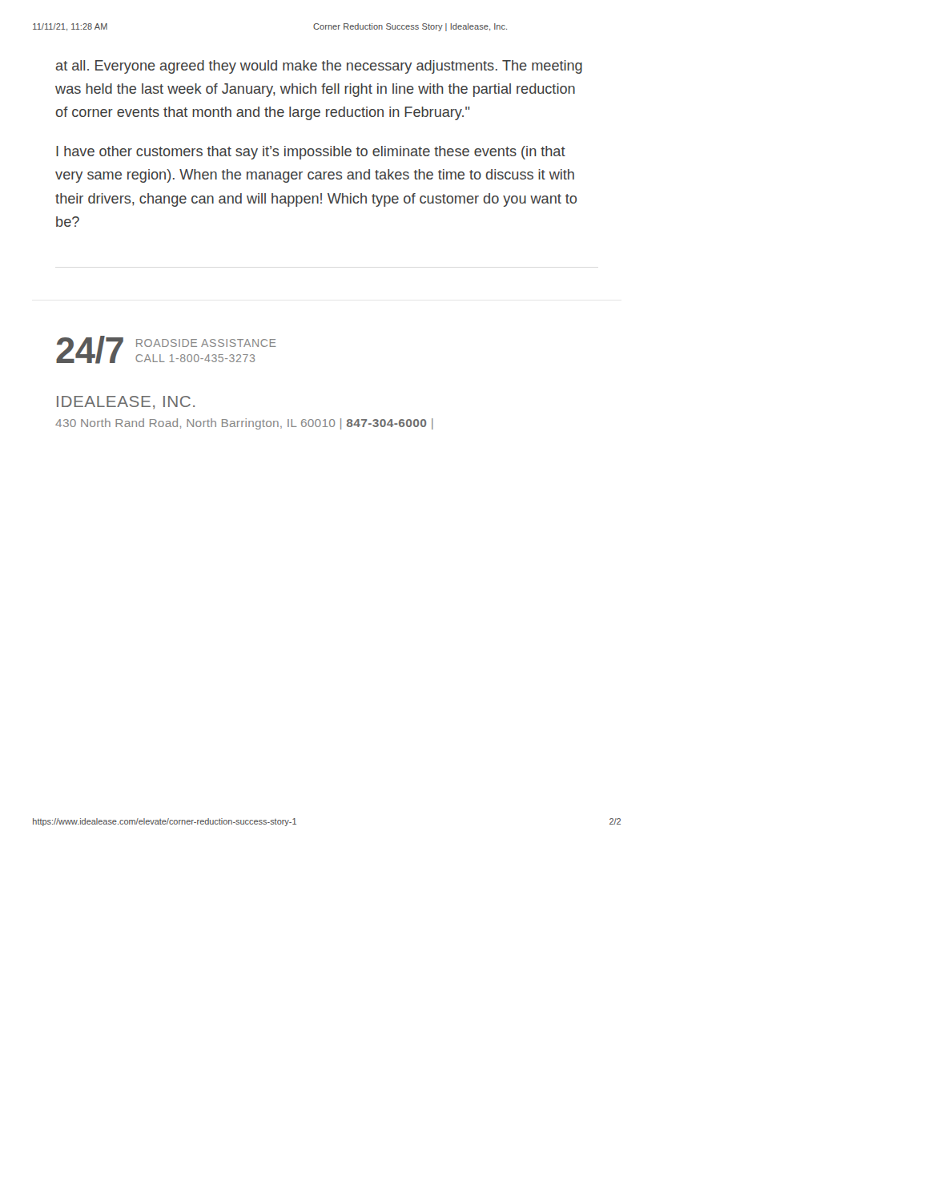11/11/21, 11:28 AM Corner Reduction Success Story | Idealease, Inc.
at all. Everyone agreed they would make the necessary adjustments. The meeting was held the last week of January, which fell right in line with the partial reduction of corner events that month and the large reduction in February."
I have other customers that say it’s impossible to eliminate these events (in that very same region). When the manager cares and takes the time to discuss it with their drivers, change can and will happen! Which type of customer do you want to be?
24/7
ROADSIDE ASSISTANCE
CALL 1-800-435-3273
IDEALEASE, INC.
430 North Rand Road, North Barrington, IL 60010 | 847-304-6000 |
https://www.idealease.com/elevate/corner-reduction-success-story-1 2/2